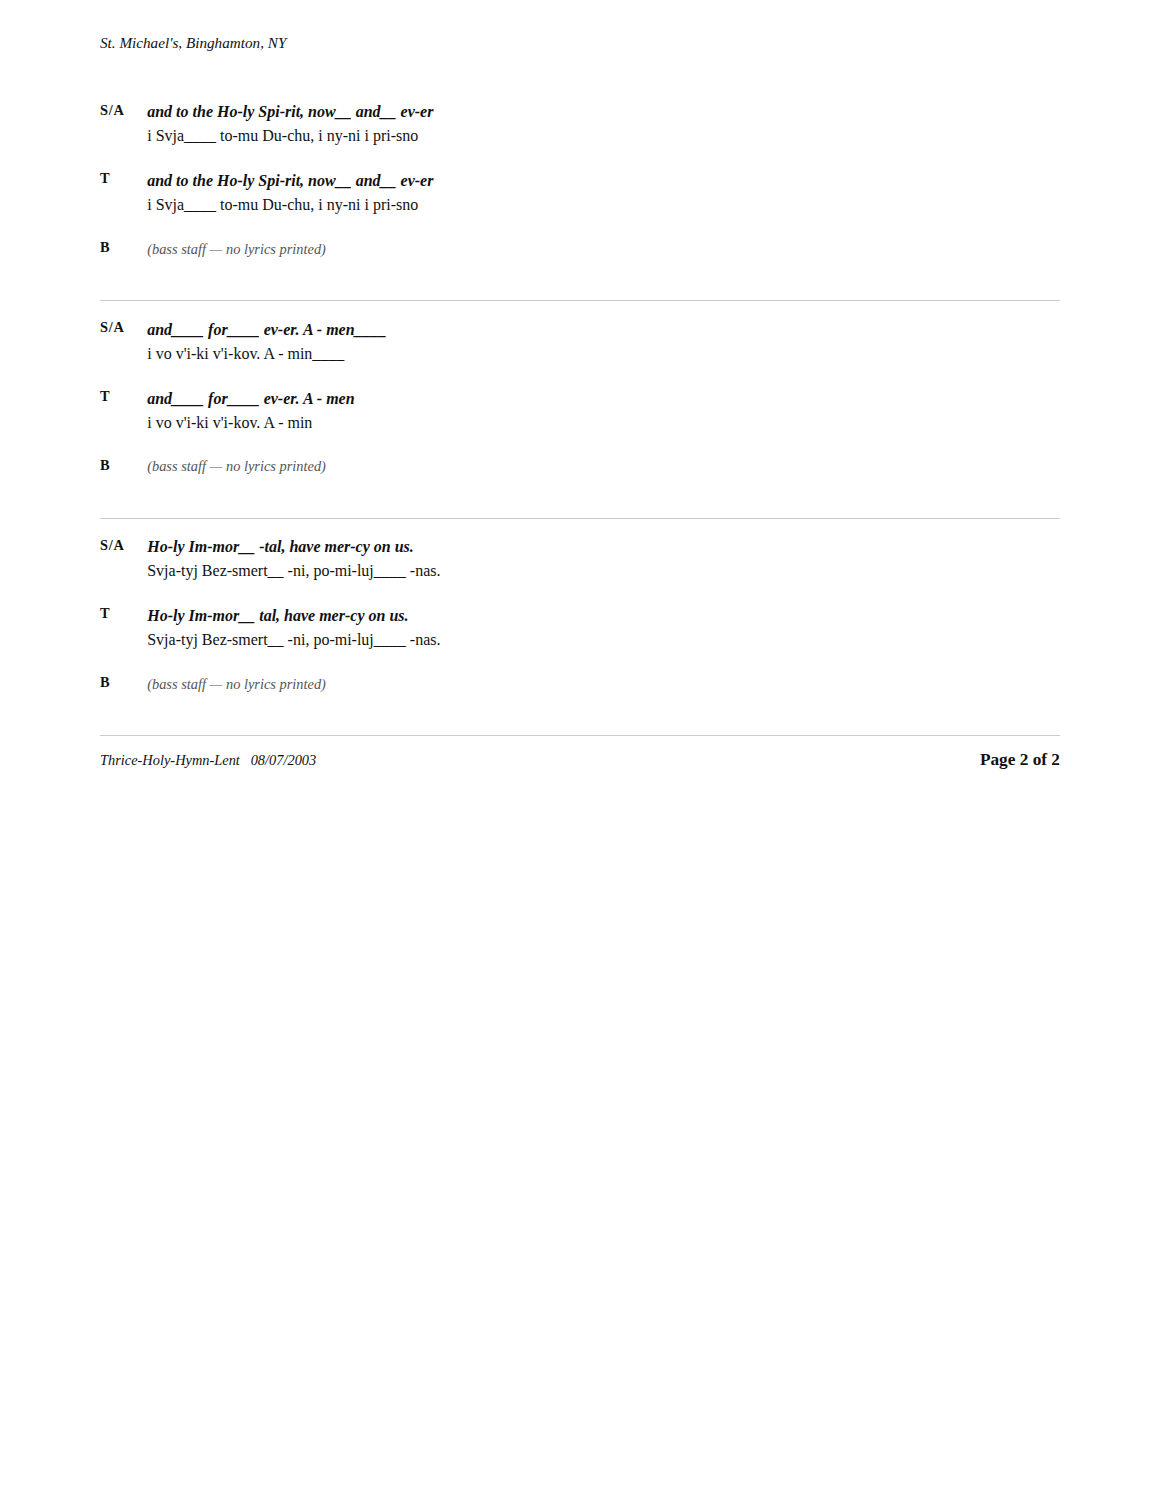St. Michael's, Binghamton, NY
Thrice-Holy Hymn (Lent), page 2 of 2
S/A
and to the Ho-ly Spi-rit, now__ and__ ev-er
i Svja____ to-mu Du-chu, i ny-ni i pri-sno
T
and to the Ho-ly Spi-rit, now__ and__ ev-er
i Svja____ to-mu Du-chu, i ny-ni i pri-sno
B
(bass staff — no lyrics printed)
S/A
and____ for____ ev-er. A - men____
i vo v'i-ki v'i-kov. A - min____
T
and____ for____ ev-er. A - men
i vo v'i-ki v'i-kov. A - min
B
(bass staff — no lyrics printed)
S/A
Ho-ly Im-mor__ -tal, have mer-cy on us.
Svja-tyj Bez-smert__ -ni, po-mi-luj____ -nas.
T
Ho-ly Im-mor__ tal, have mer-cy on us.
Svja-tyj Bez-smert__ -ni, po-mi-luj____ -nas.
B
(bass staff — no lyrics printed)
Thrice-Holy-Hymn-Lent 08/07/2003 Page 2 of 2